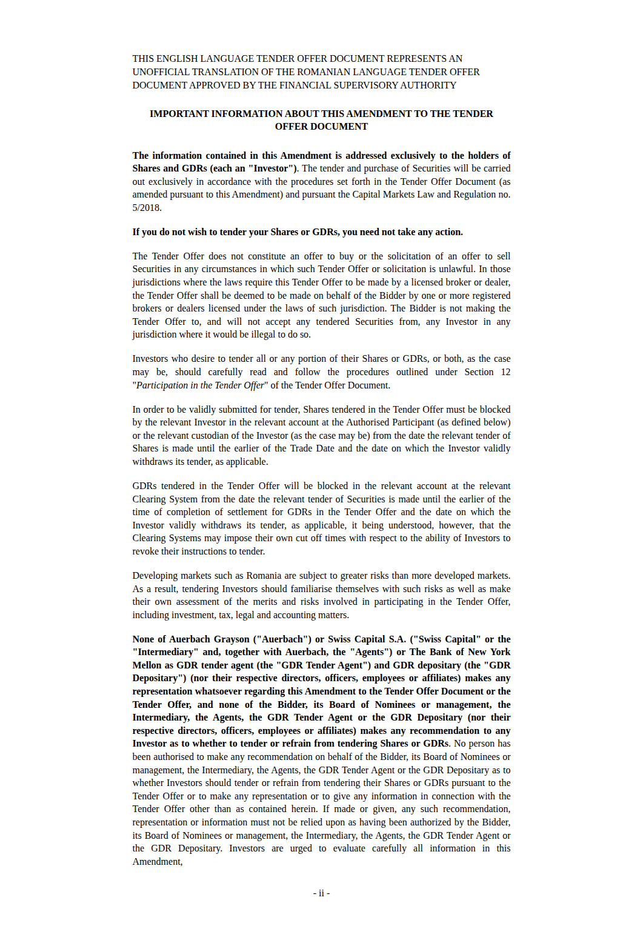THIS ENGLISH LANGUAGE TENDER OFFER DOCUMENT REPRESENTS AN
UNOFFICIAL TRANSLATION OF THE ROMANIAN LANGUAGE TENDER OFFER
DOCUMENT APPROVED BY THE FINANCIAL SUPERVISORY AUTHORITY
Important information about this Amendment to the Tender Offer Document
The information contained in this Amendment is addressed exclusively to the holders of Shares and GDRs (each an "Investor"). The tender and purchase of Securities will be carried out exclusively in accordance with the procedures set forth in the Tender Offer Document (as amended pursuant to this Amendment) and pursuant the Capital Markets Law and Regulation no. 5/2018.
If you do not wish to tender your Shares or GDRs, you need not take any action.
The Tender Offer does not constitute an offer to buy or the solicitation of an offer to sell Securities in any circumstances in which such Tender Offer or solicitation is unlawful. In those jurisdictions where the laws require this Tender Offer to be made by a licensed broker or dealer, the Tender Offer shall be deemed to be made on behalf of the Bidder by one or more registered brokers or dealers licensed under the laws of such jurisdiction. The Bidder is not making the Tender Offer to, and will not accept any tendered Securities from, any Investor in any jurisdiction where it would be illegal to do so.
Investors who desire to tender all or any portion of their Shares or GDRs, or both, as the case may be, should carefully read and follow the procedures outlined under Section 12 "Participation in the Tender Offer" of the Tender Offer Document.
In order to be validly submitted for tender, Shares tendered in the Tender Offer must be blocked by the relevant Investor in the relevant account at the Authorised Participant (as defined below) or the relevant custodian of the Investor (as the case may be) from the date the relevant tender of Shares is made until the earlier of the Trade Date and the date on which the Investor validly withdraws its tender, as applicable.
GDRs tendered in the Tender Offer will be blocked in the relevant account at the relevant Clearing System from the date the relevant tender of Securities is made until the earlier of the time of completion of settlement for GDRs in the Tender Offer and the date on which the Investor validly withdraws its tender, as applicable, it being understood, however, that the Clearing Systems may impose their own cut off times with respect to the ability of Investors to revoke their instructions to tender.
Developing markets such as Romania are subject to greater risks than more developed markets. As a result, tendering Investors should familiarise themselves with such risks as well as make their own assessment of the merits and risks involved in participating in the Tender Offer, including investment, tax, legal and accounting matters.
None of Auerbach Grayson ("Auerbach") or Swiss Capital S.A. ("Swiss Capital" or the "Intermediary" and, together with Auerbach, the "Agents") or The Bank of New York Mellon as GDR tender agent (the "GDR Tender Agent") and GDR depositary (the "GDR Depositary") (nor their respective directors, officers, employees or affiliates) makes any representation whatsoever regarding this Amendment to the Tender Offer Document or the Tender Offer, and none of the Bidder, its Board of Nominees or management, the Intermediary, the Agents, the GDR Tender Agent or the GDR Depositary (nor their respective directors, officers, employees or affiliates) makes any recommendation to any Investor as to whether to tender or refrain from tendering Shares or GDRs. No person has been authorised to make any recommendation on behalf of the Bidder, its Board of Nominees or management, the Intermediary, the Agents, the GDR Tender Agent or the GDR Depositary as to whether Investors should tender or refrain from tendering their Shares or GDRs pursuant to the Tender Offer or to make any representation or to give any information in connection with the Tender Offer other than as contained herein. If made or given, any such recommendation, representation or information must not be relied upon as having been authorized by the Bidder, its Board of Nominees or management, the Intermediary, the Agents, the GDR Tender Agent or the GDR Depositary. Investors are urged to evaluate carefully all information in this Amendment,
- ii -